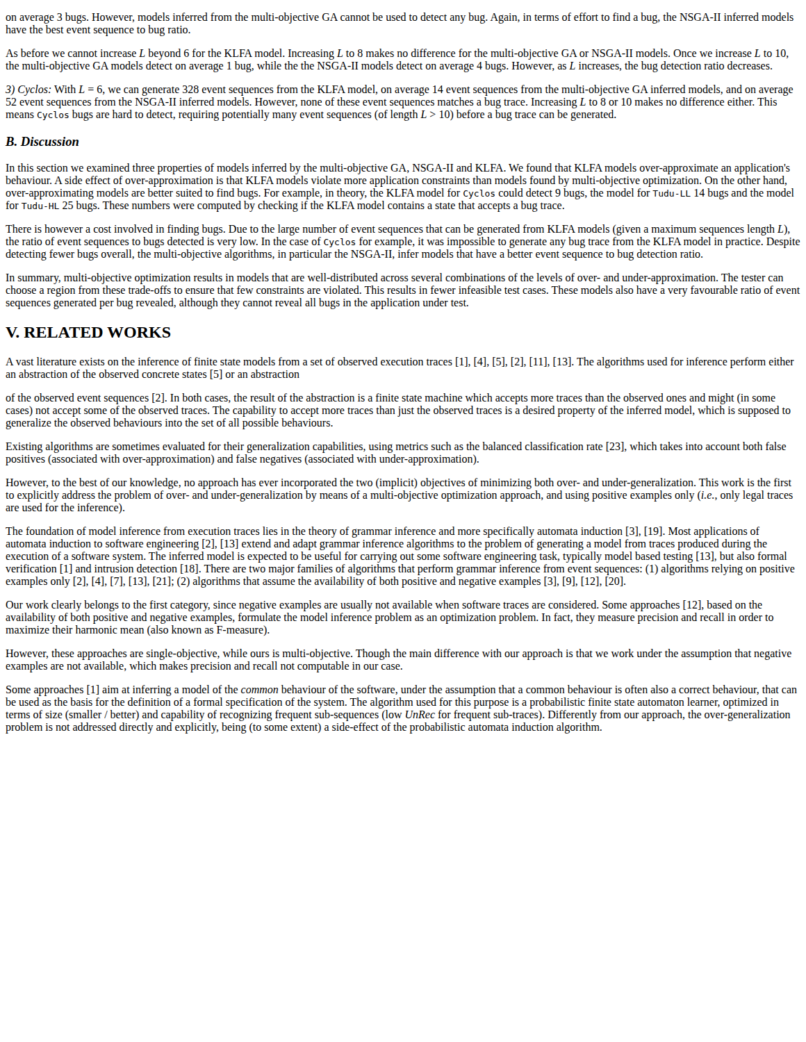on average 3 bugs. However, models inferred from the multi-objective GA cannot be used to detect any bug. Again, in terms of effort to find a bug, the NSGA-II inferred models have the best event sequence to bug ratio.
As before we cannot increase L beyond 6 for the KLFA model. Increasing L to 8 makes no difference for the multi-objective GA or NSGA-II models. Once we increase L to 10, the multi-objective GA models detect on average 1 bug, while the the NSGA-II models detect on average 4 bugs. However, as L increases, the bug detection ratio decreases.
3) Cyclos: With L = 6, we can generate 328 event sequences from the KLFA model, on average 14 event sequences from the multi-objective GA inferred models, and on average 52 event sequences from the NSGA-II inferred models. However, none of these event sequences matches a bug trace. Increasing L to 8 or 10 makes no difference either. This means Cyclos bugs are hard to detect, requiring potentially many event sequences (of length L > 10) before a bug trace can be generated.
B. Discussion
In this section we examined three properties of models inferred by the multi-objective GA, NSGA-II and KLFA. We found that KLFA models over-approximate an application's behaviour. A side effect of over-approximation is that KLFA models violate more application constraints than models found by multi-objective optimization. On the other hand, over-approximating models are better suited to find bugs. For example, in theory, the KLFA model for Cyclos could detect 9 bugs, the model for Tudu-LL 14 bugs and the model for Tudu-HL 25 bugs. These numbers were computed by checking if the KLFA model contains a state that accepts a bug trace.
There is however a cost involved in finding bugs. Due to the large number of event sequences that can be generated from KLFA models (given a maximum sequences length L), the ratio of event sequences to bugs detected is very low. In the case of Cyclos for example, it was impossible to generate any bug trace from the KLFA model in practice. Despite detecting fewer bugs overall, the multi-objective algorithms, in particular the NSGA-II, infer models that have a better event sequence to bug detection ratio.
In summary, multi-objective optimization results in models that are well-distributed across several combinations of the levels of over- and under-approximation. The tester can choose a region from these trade-offs to ensure that few constraints are violated. This results in fewer infeasible test cases. These models also have a very favourable ratio of event sequences generated per bug revealed, although they cannot reveal all bugs in the application under test.
V. RELATED WORKS
A vast literature exists on the inference of finite state models from a set of observed execution traces [1], [4], [5], [2], [11], [13]. The algorithms used for inference perform either an abstraction of the observed concrete states [5] or an abstraction
of the observed event sequences [2]. In both cases, the result of the abstraction is a finite state machine which accepts more traces than the observed ones and might (in some cases) not accept some of the observed traces. The capability to accept more traces than just the observed traces is a desired property of the inferred model, which is supposed to generalize the observed behaviours into the set of all possible behaviours.
Existing algorithms are sometimes evaluated for their generalization capabilities, using metrics such as the balanced classification rate [23], which takes into account both false positives (associated with over-approximation) and false negatives (associated with under-approximation).
However, to the best of our knowledge, no approach has ever incorporated the two (implicit) objectives of minimizing both over- and under-generalization. This work is the first to explicitly address the problem of over- and under-generalization by means of a multi-objective optimization approach, and using positive examples only (i.e., only legal traces are used for the inference).
The foundation of model inference from execution traces lies in the theory of grammar inference and more specifically automata induction [3], [19]. Most applications of automata induction to software engineering [2], [13] extend and adapt grammar inference algorithms to the problem of generating a model from traces produced during the execution of a software system. The inferred model is expected to be useful for carrying out some software engineering task, typically model based testing [13], but also formal verification [1] and intrusion detection [18]. There are two major families of algorithms that perform grammar inference from event sequences: (1) algorithms relying on positive examples only [2], [4], [7], [13], [21]; (2) algorithms that assume the availability of both positive and negative examples [3], [9], [12], [20].
Our work clearly belongs to the first category, since negative examples are usually not available when software traces are considered. Some approaches [12], based on the availability of both positive and negative examples, formulate the model inference problem as an optimization problem. In fact, they measure precision and recall in order to maximize their harmonic mean (also known as F-measure).
However, these approaches are single-objective, while ours is multi-objective. Though the main difference with our approach is that we work under the assumption that negative examples are not available, which makes precision and recall not computable in our case.
Some approaches [1] aim at inferring a model of the common behaviour of the software, under the assumption that a common behaviour is often also a correct behaviour, that can be used as the basis for the definition of a formal specification of the system. The algorithm used for this purpose is a probabilistic finite state automaton learner, optimized in terms of size (smaller / better) and capability of recognizing frequent sub-sequences (low UnRec for frequent sub-traces). Differently from our approach, the over-generalization problem is not addressed directly and explicitly, being (to some extent) a side-effect of the probabilistic automata induction algorithm.